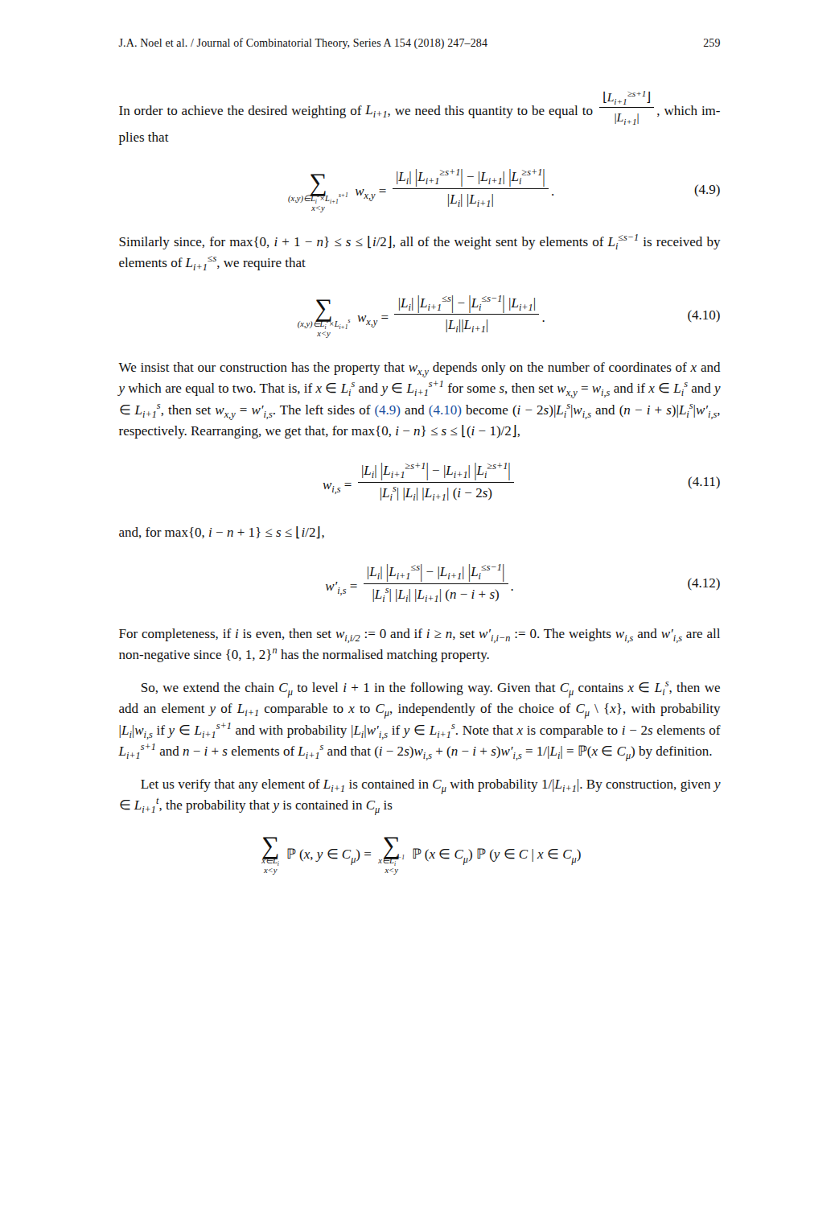J.A. Noel et al. / Journal of Combinatorial Theory, Series A 154 (2018) 247–284 259
In order to achieve the desired weighting of Li+1, we need this quantity to be equal to ⌊Li+1≥s+1⌋|Li+1|, which implies that
∑ (x,y)∈Lis×Li+1s+1 x<y wx,y = |Li| |Li+1≥s+1| − |Li+1| |Li≥s+1| |Li| |Li+1| .
(4.9)
Similarly since, for max{0, i + 1 − n} ≤ s ≤ ⌊i/2⌋, all of the weight sent by elements of Li≤s−1 is received by elements of Li+1≤s, we require that
∑ (x,y)∈Lis×Li+1s x<y wx,y = |Li| |Li+1≤s| − |Li≤s−1| |Li+1| |Li||Li+1| .
(4.10)
We insist that our construction has the property that wx,y depends only on the number of coordinates of x and y which are equal to two. That is, if x ∈ Lis and y ∈ Li+1s+1 for some s, then set wx,y = wi,s and if x ∈ Lis and y ∈ Li+1s, then set wx,y = w′i,s. The left sides of (4.9) and (4.10) become (i − 2s)|Lis|wi,s and (n − i + s)|Lis|w′i,s, respectively. Rearranging, we get that, for max{0, i − n} ≤ s ≤ ⌊(i − 1)/2⌋,
wi,s = |Li| |Li+1≥s+1| − |Li+1| |Li≥s+1| |Lis| |Li| |Li+1| (i − 2s)
(4.11)
and, for max{0, i − n + 1} ≤ s ≤ ⌊i/2⌋,
w′i,s = |Li| |Li+1≤s| − |Li+1| |Li≤s−1| |Lis| |Li| |Li+1| (n − i + s) .
(4.12)
For completeness, if i is even, then set wi,i/2 := 0 and if i ≥ n, set w′i,i−n := 0. The weights wi,s and w′i,s are all non-negative since {0, 1, 2}n has the normalised matching property.
So, we extend the chain Cμ to level i + 1 in the following way. Given that Cμ contains x ∈ Lis, then we add an element y of Li+1 comparable to x to Cμ, independently of the choice of Cμ \ {x}, with probability |Li|wi,s if y ∈ Li+1s+1 and with probability |Li|w′i,s if y ∈ Li+1s. Note that x is comparable to i − 2s elements of Li+1s+1 and n − i + s elements of Li+1s and that (i − 2s)wi,s + (n − i + s)w′i,s = 1/|Li| = ℙ(x ∈ Cμ) by definition.
Let us verify that any element of Li+1 is contained in Cμ with probability 1/|Li+1|. By construction, given y ∈ Li+1t, the probability that y is contained in Cμ is
∑ x∈Li x<y ℙ (x, y ∈ Cμ) = ∑ x∈Lit−1 x<y ℙ (x ∈ Cμ) ℙ (y ∈ C | x ∈ Cμ)